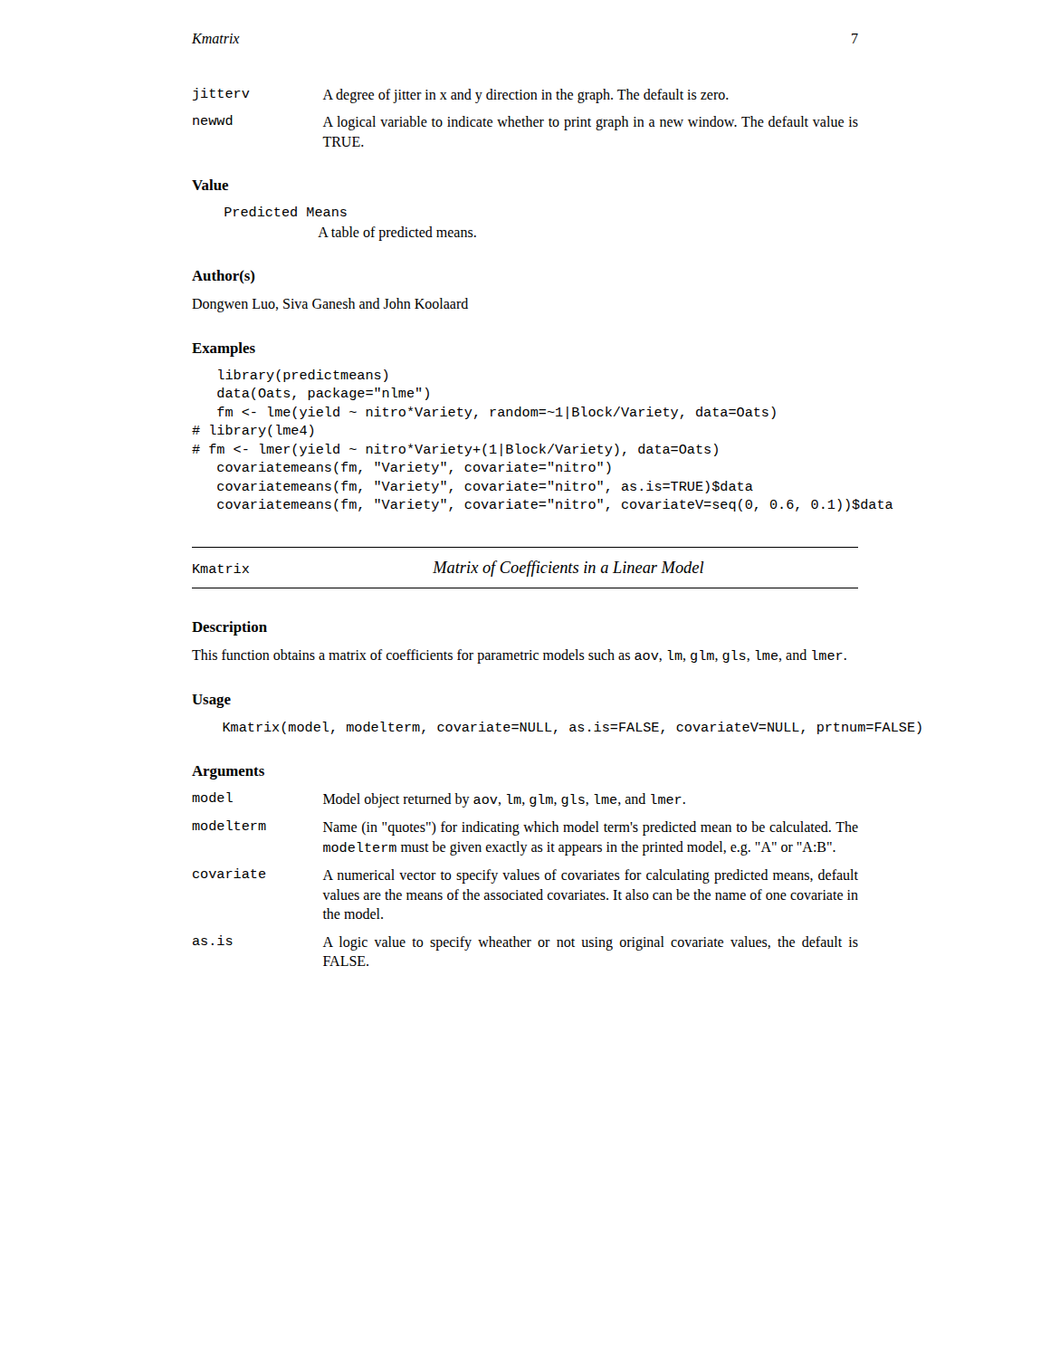Kmatrix 7
jitterv
A degree of jitter in x and y direction in the graph. The default is zero.
newwd
A logical variable to indicate whether to print graph in a new window. The default value is TRUE.
Value
Predicted Means
A table of predicted means.
Author(s)
Dongwen Luo, Siva Ganesh and John Koolaard
Examples
   library(predictmeans)
   data(Oats, package="nlme")
   fm <- lme(yield ~ nitro*Variety, random=~1|Block/Variety, data=Oats)
# library(lme4)
# fm <- lmer(yield ~ nitro*Variety+(1|Block/Variety), data=Oats)
   covariatemeans(fm, "Variety", covariate="nitro")
   covariatemeans(fm, "Variety", covariate="nitro", as.is=TRUE)$data
   covariatemeans(fm, "Variety", covariate="nitro", covariateV=seq(0, 0.6, 0.1))$data
Kmatrix
Matrix of Coefficients in a Linear Model
Description
This function obtains a matrix of coefficients for parametric models such as aov, lm, glm, gls, lme, and lmer.
Usage
Kmatrix(model, modelterm, covariate=NULL, as.is=FALSE, covariateV=NULL, prtnum=FALSE)
Arguments
model
Model object returned by aov, lm, glm, gls, lme, and lmer.
modelterm
Name (in "quotes") for indicating which model term's predicted mean to be calculated. The modelterm must be given exactly as it appears in the printed model, e.g. "A" or "A:B".
covariate
A numerical vector to specify values of covariates for calculating predicted means, default values are the means of the associated covariates. It also can be the name of one covariate in the model.
as.is
A logic value to specify wheather or not using original covariate values, the default is FALSE.